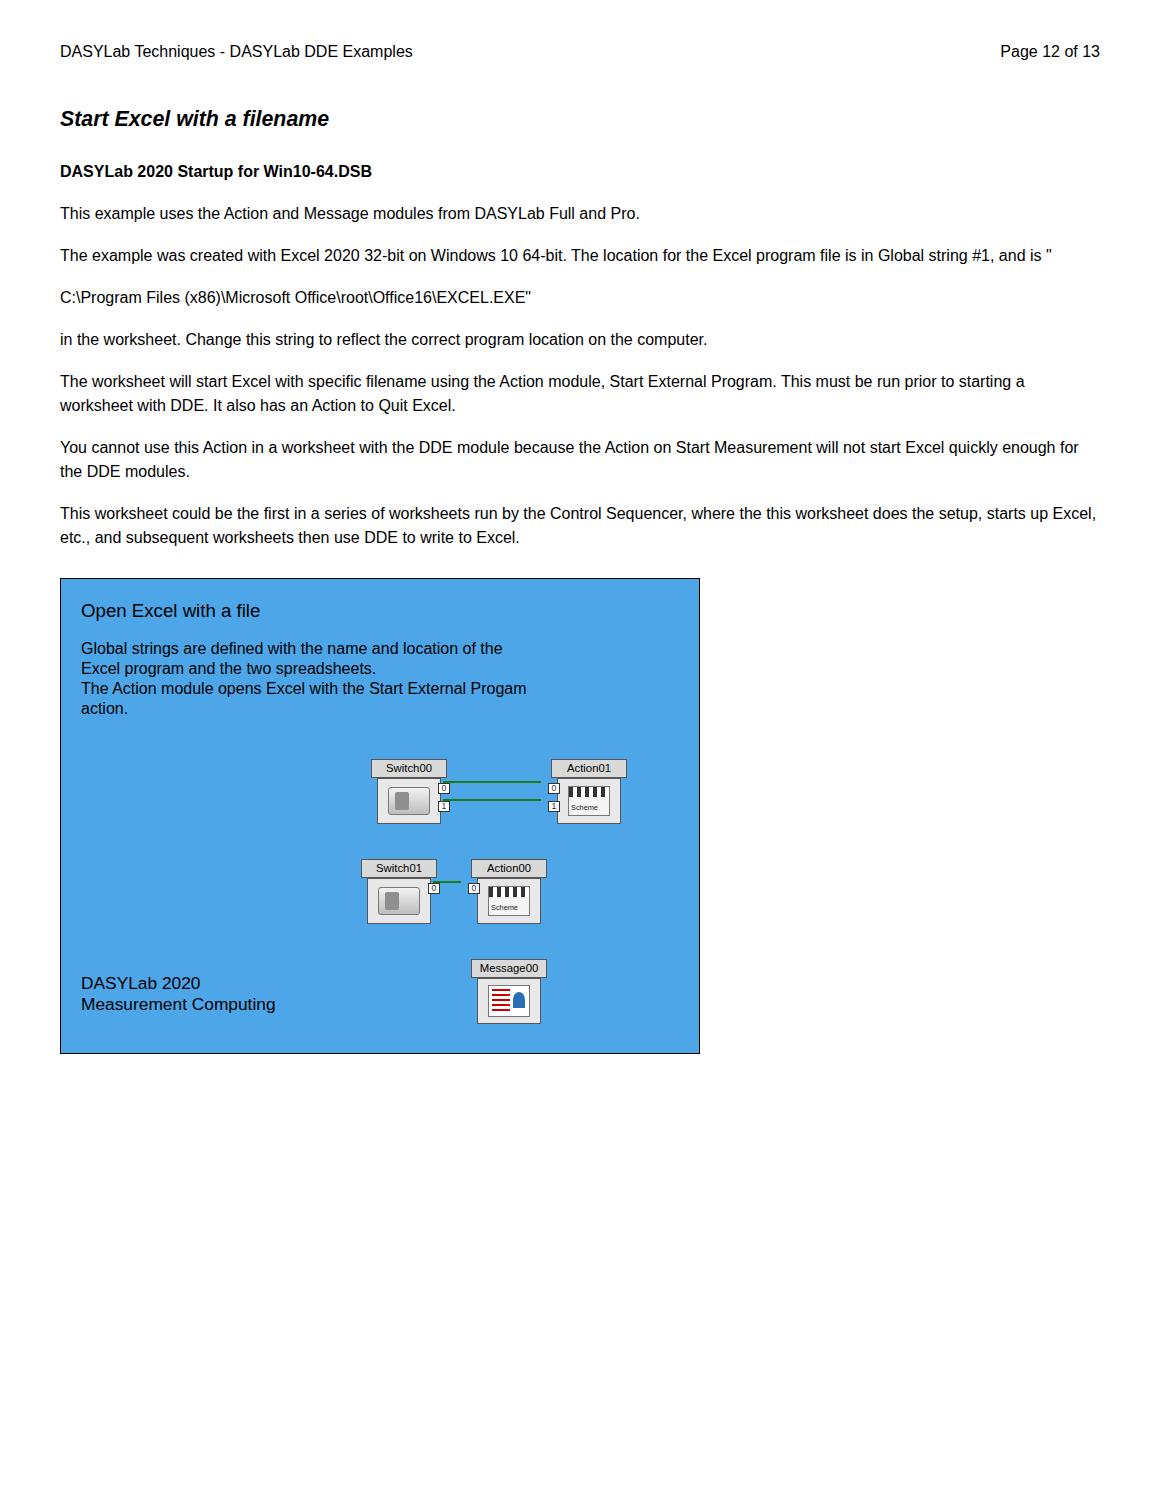DASYLab Techniques - DASYLab DDE Examples Page 12 of 13
Start Excel with a filename
DASYLab 2020 Startup for Win10-64.DSB
This example uses the Action and Message modules from DASYLab Full and Pro.
The example was created with Excel 2020 32-bit on Windows 10 64-bit. The location for the Excel program file is in Global string #1, and is "
C:\Program Files (x86)\Microsoft Office\root\Office16\EXCEL.EXE"
in the worksheet. Change this string to reflect the correct program location on the computer.
The worksheet will start Excel with specific filename using the Action module, Start External Program. This must be run prior to starting a worksheet with DDE. It also has an Action to Quit Excel.
You cannot use this Action in a worksheet with the DDE module because the Action on Start Measurement will not start Excel quickly enough for the DDE modules.
This worksheet could be the first in a series of worksheets run by the Control Sequencer, where the this worksheet does the setup, starts up Excel, etc., and subsequent worksheets then use DDE to write to Excel.
Open Excel with a file
Global strings are defined with the name and location of the
Excel program and the two spreadsheets.
The Action module opens Excel with the Start External Progam
action.
Switch00
0
1
Action01
Scheme
0
1
Switch01
0
Action00
Scheme
0
Message00
DASYLab 2020
Measurement Computing